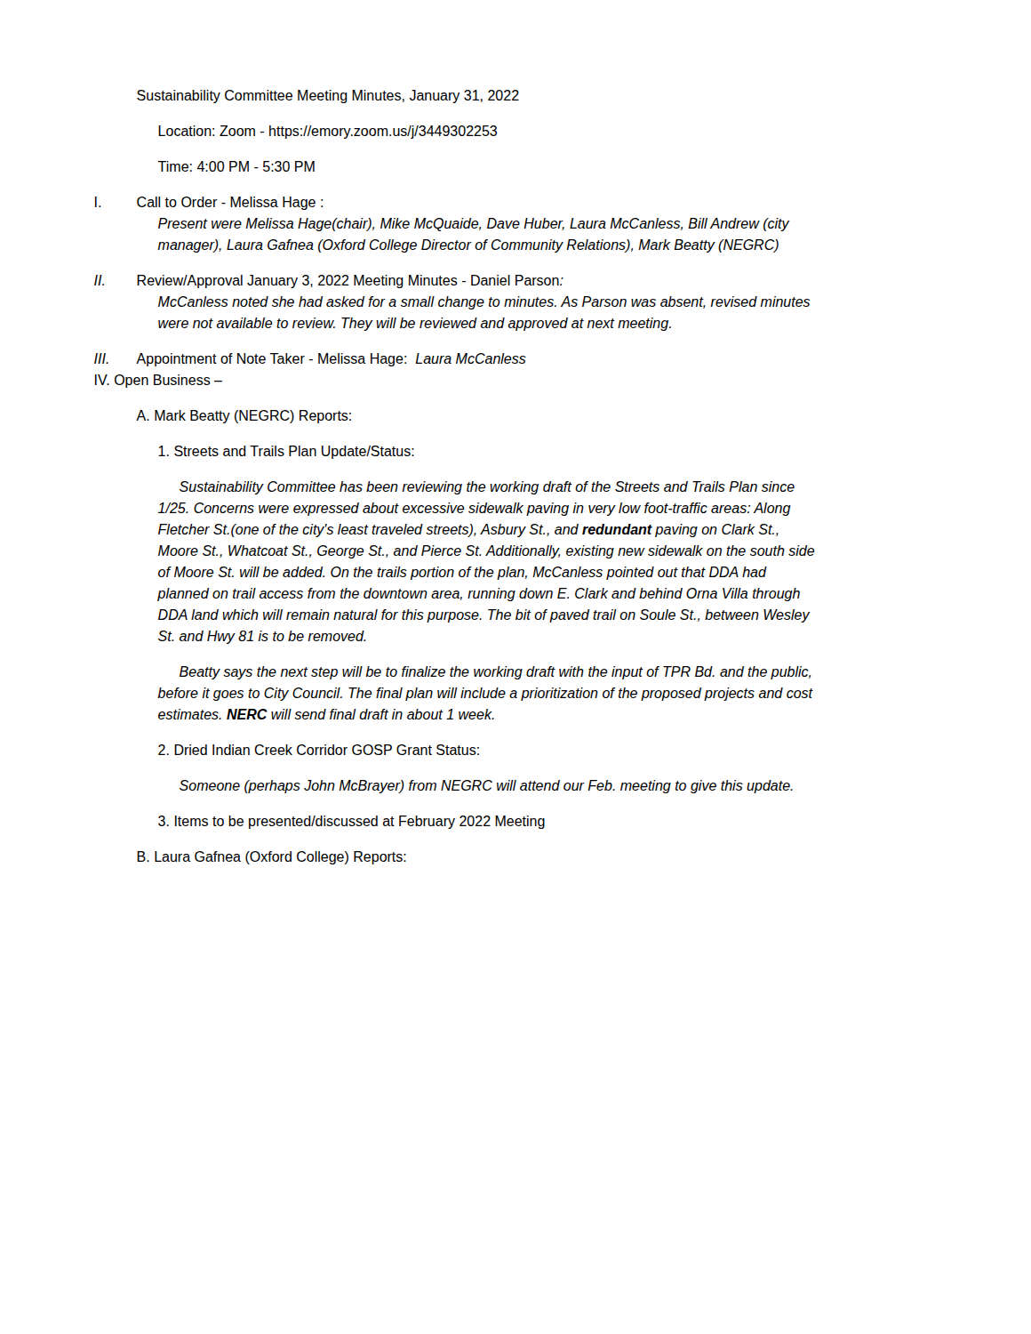Sustainability Committee Meeting Minutes, January 31, 2022
Location: Zoom - https://emory.zoom.us/j/3449302253
Time: 4:00 PM - 5:30 PM
I. Call to Order - Melissa Hage :
Present were Melissa Hage(chair), Mike McQuaide, Dave Huber, Laura McCanless, Bill Andrew (city manager), Laura Gafnea (Oxford College Director of Community Relations), Mark Beatty (NEGRC)
II. Review/Approval January 3, 2022 Meeting Minutes - Daniel Parson:
McCanless noted she had asked for a small change to minutes. As Parson was absent, revised minutes were not available to review. They will be reviewed and approved at next meeting.
III. Appointment of Note Taker - Melissa Hage: Laura McCanless
IV. Open Business –
A. Mark Beatty (NEGRC) Reports:
1. Streets and Trails Plan Update/Status:
Sustainability Committee has been reviewing the working draft of the Streets and Trails Plan since 1/25. Concerns were expressed about excessive sidewalk paving in very low foot-traffic areas: Along Fletcher St.(one of the city's least traveled streets), Asbury St., and redundant paving on Clark St., Moore St., Whatcoat St., George St., and Pierce St. Additionally, existing new sidewalk on the south side of Moore St. will be added. On the trails portion of the plan, McCanless pointed out that DDA had planned on trail access from the downtown area, running down E. Clark and behind Orna Villa through DDA land which will remain natural for this purpose. The bit of paved trail on Soule St., between Wesley St. and Hwy 81 is to be removed.
Beatty says the next step will be to finalize the working draft with the input of TPR Bd. and the public, before it goes to City Council. The final plan will include a prioritization of the proposed projects and cost estimates. NERC will send final draft in about 1 week.
2. Dried Indian Creek Corridor GOSP Grant Status:
Someone (perhaps John McBrayer) from NEGRC will attend our Feb. meeting to give this update.
3. Items to be presented/discussed at February 2022 Meeting
B. Laura Gafnea (Oxford College) Reports: